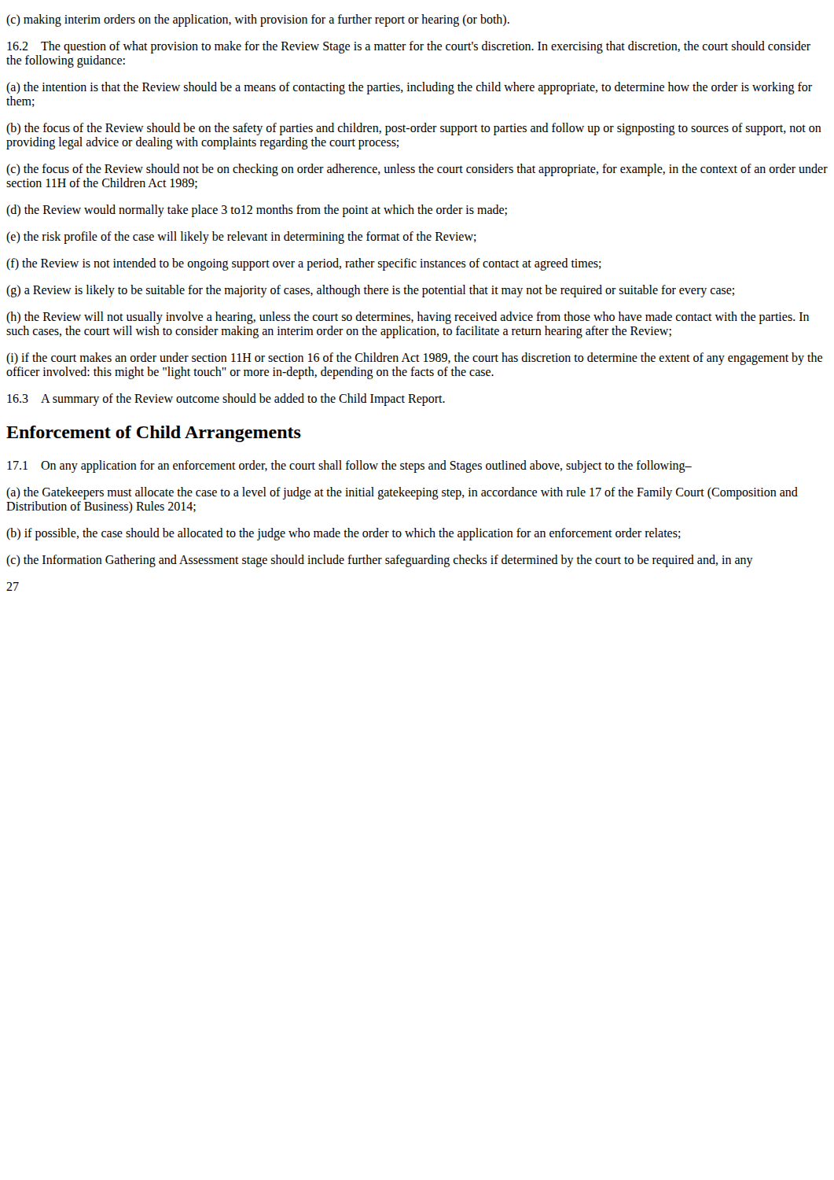(c) making interim orders on the application, with provision for a further report or hearing (or both).
16.2 The question of what provision to make for the Review Stage is a matter for the court's discretion. In exercising that discretion, the court should consider the following guidance:
(a) the intention is that the Review should be a means of contacting the parties, including the child where appropriate, to determine how the order is working for them;
(b) the focus of the Review should be on the safety of parties and children, post-order support to parties and follow up or signposting to sources of support, not on providing legal advice or dealing with complaints regarding the court process;
(c) the focus of the Review should not be on checking on order adherence, unless the court considers that appropriate, for example, in the context of an order under section 11H of the Children Act 1989;
(d) the Review would normally take place 3 to12 months from the point at which the order is made;
(e) the risk profile of the case will likely be relevant in determining the format of the Review;
(f) the Review is not intended to be ongoing support over a period, rather specific instances of contact at agreed times;
(g) a Review is likely to be suitable for the majority of cases, although there is the potential that it may not be required or suitable for every case;
(h) the Review will not usually involve a hearing, unless the court so determines, having received advice from those who have made contact with the parties. In such cases, the court will wish to consider making an interim order on the application, to facilitate a return hearing after the Review;
(i) if the court makes an order under section 11H or section 16 of the Children Act 1989, the court has discretion to determine the extent of any engagement by the officer involved: this might be "light touch" or more in-depth, depending on the facts of the case.
16.3 A summary of the Review outcome should be added to the Child Impact Report.
Enforcement of Child Arrangements
17.1 On any application for an enforcement order, the court shall follow the steps and Stages outlined above, subject to the following–
(a) the Gatekeepers must allocate the case to a level of judge at the initial gatekeeping step, in accordance with rule 17 of the Family Court (Composition and Distribution of Business) Rules 2014;
(b) if possible, the case should be allocated to the judge who made the order to which the application for an enforcement order relates;
(c) the Information Gathering and Assessment stage should include further safeguarding checks if determined by the court to be required and, in any
27